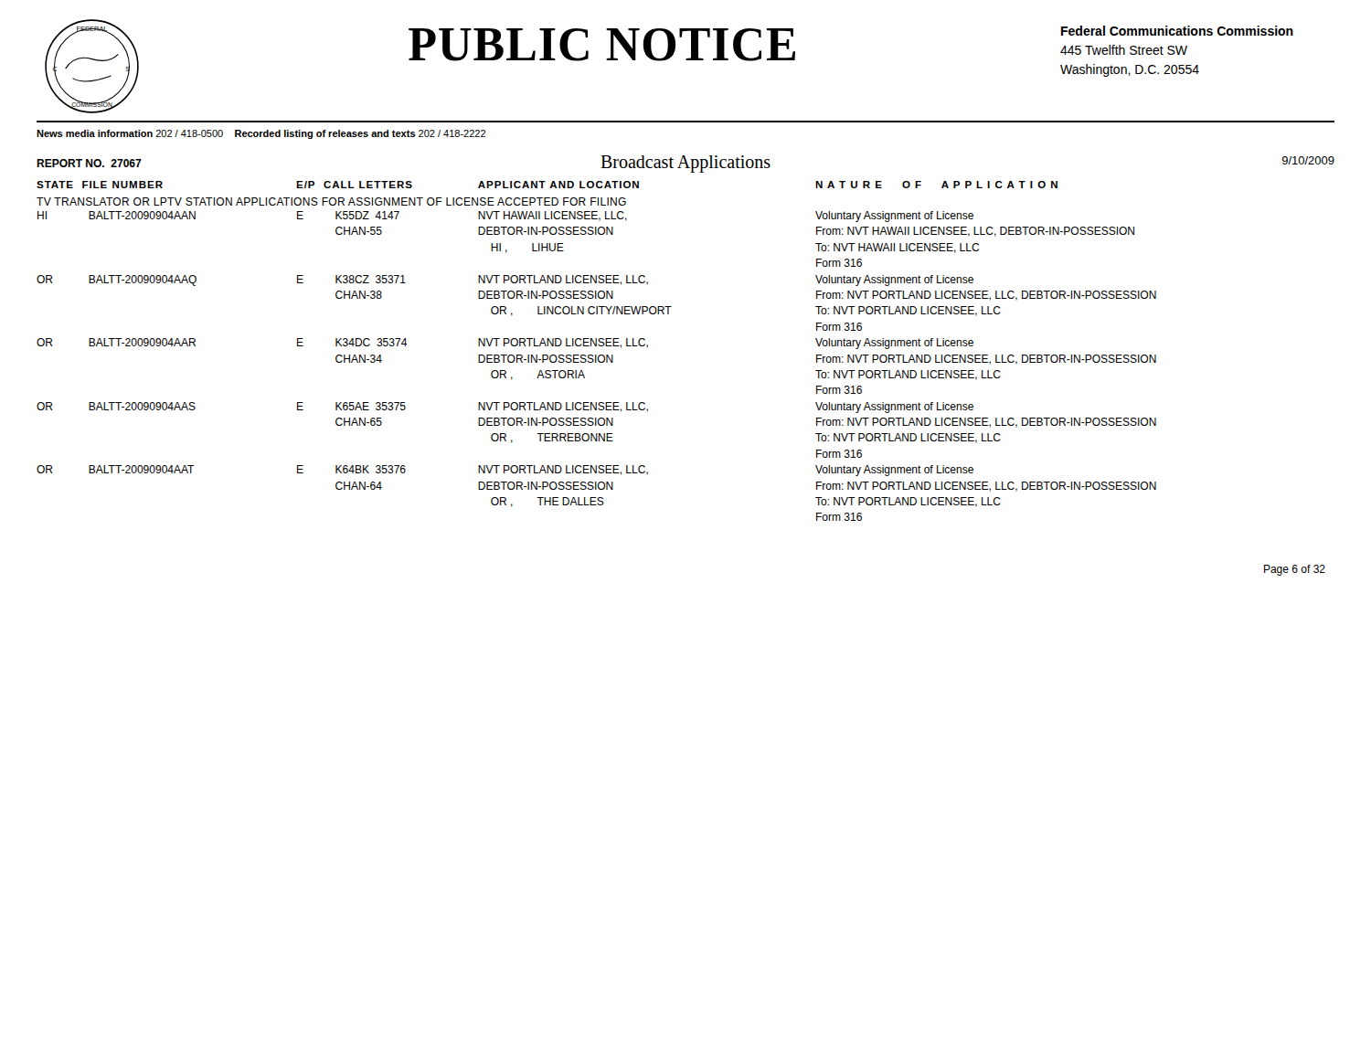PUBLIC NOTICE
Federal Communications Commission
445 Twelfth Street SW
Washington, D.C. 20554
News media information 202 / 418-0500 Recorded listing of releases and texts 202 / 418-2222
REPORT NO. 27067
Broadcast Applications
9/10/2009
| STATE FILE NUMBER | E/P CALL LETTERS | APPLICANT AND LOCATION | N A T U R E O F A P P L I C A T I O N |
| --- | --- | --- | --- |
| TV TRANSLATOR OR LPTV STATION APPLICATIONS FOR ASSIGNMENT OF LICENSE ACCEPTED FOR FILING |
| HI | BALTT-20090904AAN | E | K55DZ 4147 CHAN-55 | NVT HAWAII LICENSEE, LLC, DEBTOR-IN-POSSESSION HI , LIHUE | Voluntary Assignment of License From: NVT HAWAII LICENSEE, LLC, DEBTOR-IN-POSSESSION To: NVT HAWAII LICENSEE, LLC Form 316 |
| OR | BALTT-20090904AAQ | E | K38CZ 35371 CHAN-38 | NVT PORTLAND LICENSEE, LLC, DEBTOR-IN-POSSESSION OR , LINCOLN CITY/NEWPORT | Voluntary Assignment of License From: NVT PORTLAND LICENSEE, LLC, DEBTOR-IN-POSSESSION To: NVT PORTLAND LICENSEE, LLC Form 316 |
| OR | BALTT-20090904AAR | E | K34DC 35374 CHAN-34 | NVT PORTLAND LICENSEE, LLC, DEBTOR-IN-POSSESSION OR , ASTORIA | Voluntary Assignment of License From: NVT PORTLAND LICENSEE, LLC, DEBTOR-IN-POSSESSION To: NVT PORTLAND LICENSEE, LLC Form 316 |
| OR | BALTT-20090904AAS | E | K65AE 35375 CHAN-65 | NVT PORTLAND LICENSEE, LLC, DEBTOR-IN-POSSESSION OR , TERREBONNE | Voluntary Assignment of License From: NVT PORTLAND LICENSEE, LLC, DEBTOR-IN-POSSESSION To: NVT PORTLAND LICENSEE, LLC Form 316 |
| OR | BALTT-20090904AAT | E | K64BK 35376 CHAN-64 | NVT PORTLAND LICENSEE, LLC, DEBTOR-IN-POSSESSION OR , THE DALLES | Voluntary Assignment of License From: NVT PORTLAND LICENSEE, LLC, DEBTOR-IN-POSSESSION To: NVT PORTLAND LICENSEE, LLC Form 316 |
Page 6 of 32